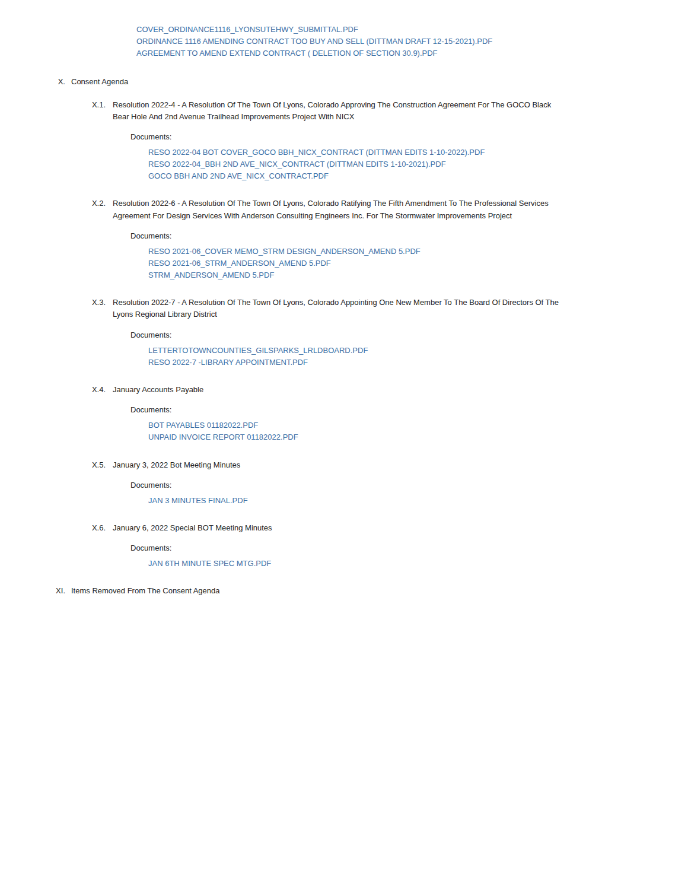COVER_ORDINANCE1116_LYONSUTEHWY_SUBMITTAL.PDF ORDINANCE 1116 AMENDING CONTRACT TOO BUY AND SELL (DITTMAN DRAFT 12-15-2021).PDF AGREEMENT TO AMEND EXTEND CONTRACT ( DELETION OF SECTION 30.9).PDF
X. Consent Agenda
X.1. Resolution 2022-4 - A Resolution Of The Town Of Lyons, Colorado Approving The Construction Agreement For The GOCO Black Bear Hole And 2nd Avenue Trailhead Improvements Project With NICX
Documents:
RESO 2022-04 BOT COVER_GOCO BBH_NICX_CONTRACT (DITTMAN EDITS 1-10-2022).PDF RESO 2022-04_BBH 2ND AVE_NICX_CONTRACT (DITTMAN EDITS 1-10-2021).PDF GOCO BBH AND 2ND AVE_NICX_CONTRACT.PDF
X.2. Resolution 2022-6 - A Resolution Of The Town Of Lyons, Colorado Ratifying The Fifth Amendment To The Professional Services Agreement For Design Services With Anderson Consulting Engineers Inc. For The Stormwater Improvements Project
Documents:
RESO 2021-06_COVER MEMO_STRM DESIGN_ANDERSON_AMEND 5.PDF RESO 2021-06_STRM_ANDERSON_AMEND 5.PDF STRM_ANDERSON_AMEND 5.PDF
X.3. Resolution 2022-7 - A Resolution Of The Town Of Lyons, Colorado Appointing One New Member To The Board Of Directors Of The Lyons Regional Library District
Documents:
LETTERTOTOWNCOUNTIES_GILSPARKS_LRLDBOARD.PDF RESO 2022-7 -LIBRARY APPOINTMENT.PDF
X.4. January Accounts Payable
Documents:
BOT PAYABLES 01182022.PDF UNPAID INVOICE REPORT 01182022.PDF
X.5. January 3, 2022 Bot Meeting Minutes
Documents:
JAN 3 MINUTES FINAL.PDF
X.6. January 6, 2022 Special BOT Meeting Minutes
Documents:
JAN 6TH MINUTE SPEC MTG.PDF
XI. Items Removed From The Consent Agenda